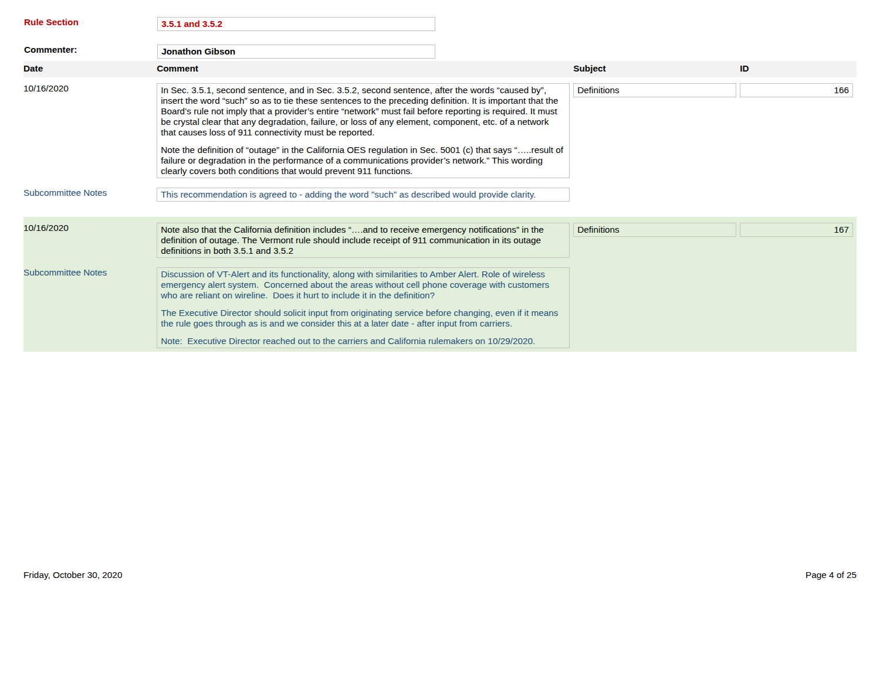| Rule Section | 3.5.1 and 3.5.2 |
| Commenter: | Jonathon Gibson |
| Date | Comment | Subject | ID |
| 10/16/2020 | In Sec. 3.5.1, second sentence, and in Sec. 3.5.2, second sentence, after the words “caused by”, insert the word “such” so as to tie these sentences to the preceding definition. It is important that the Board’s rule not imply that a provider’s entire “network” must fail before reporting is required. It must be crystal clear that any degradation, failure, or loss of any element, component, etc. of a network that causes loss of 911 connectivity must be reported. Note the definition of “outage” in the California OES regulation in Sec. 5001 (c) that says “…..result of failure or degradation in the performance of a communications provider’s network.” This wording clearly covers both conditions that would prevent 911 functions. | Definitions | 166 |
| Subcommittee Notes | This recommendation is agreed to - adding the word "such" as described would provide clarity. | | |
| 10/16/2020 | Note also that the California definition includes “….and to receive emergency notifications” in the definition of outage. The Vermont rule should include receipt of 911 communication in its outage definitions in both 3.5.1 and 3.5.2 | Definitions | 167 |
| Subcommittee Notes | Discussion of VT-Alert and its functionality, along with similarities to Amber Alert. Role of wireless emergency alert system. Concerned about the areas without cell phone coverage with customers who are reliant on wireline. Does it hurt to include it in the definition? The Executive Director should solicit input from originating service before changing, even if it means the rule goes through as is and we consider this at a later date - after input from carriers. Note: Executive Director reached out to the carriers and California rulemakers on 10/29/2020. | | |
Friday, October 30, 2020
Page 4 of 25